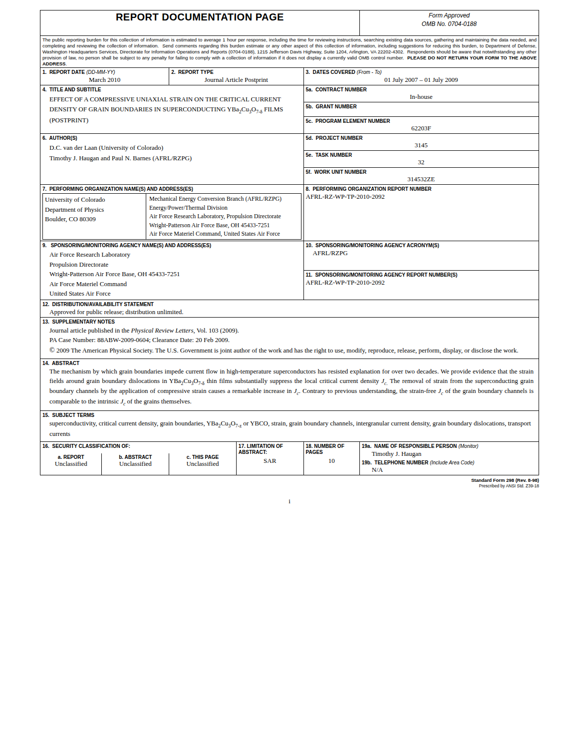| REPORT DOCUMENTATION PAGE | Form Approved OMB No. 0704-0188 |
| The public reporting burden for this collection of information is estimated to average 1 hour per response, including the time for reviewing instructions, searching existing data sources, gathering and maintaining the data needed, and completing and reviewing the collection of information. Send comments regarding this burden estimate or any other aspect of this collection of information, including suggestions for reducing this burden, to Department of Defense, Washington Headquarters Services, Directorate for Information Operations and Reports (0704-0188), 1215 Jefferson Davis Highway, Suite 1204, Arlington, VA 22202-4302. Respondents should be aware that notwithstanding any other provision of law, no person shall be subject to any penalty for failing to comply with a collection of information if it does not display a currently valid OMB control number. PLEASE DO NOT RETURN YOUR FORM TO THE ABOVE ADDRESS . |
| 1. REPORT DATE (DD-MM-YY) March 2010 | 2. REPORT TYPE Journal Article Postprint | 3. DATES COVERED (From - To) 01 July 2007 – 01 July 2009 |
| 4. TITLE AND SUBTITLE EFFECT OF A COMPRESSIVE UNIAXIAL STRAIN ON THE CRITICAL CURRENT DENSITY OF GRAIN BOUNDARIES IN SUPERCONDUCTING YBa 2 Cu 3 O 7-δ FILMS (POSTPRINT) | 5a. CONTRACT NUMBER In-house |
| 5b. GRANT NUMBER |
| 5c. PROGRAM ELEMENT NUMBER 62203F |
| 6. AUTHOR(S) D.C. van der Laan (University of Colorado) Timothy J. Haugan and Paul N. Barnes (AFRL/RZPG) | 5d. PROJECT NUMBER 3145 |
| 5e. TASK NUMBER 32 |
| 5f. WORK UNIT NUMBER 314532ZE |
| 7. PERFORMING ORGANIZATION NAME(S) AND ADDRESS(ES) / University of Colorado Department of Physics Boulder, CO 80309 / Mechanical Energy Conversion Branch (AFRL/RZPG) Energy/Power/Thermal Division Air Force Research Laboratory, Propulsion Directorate Wright-Patterson Air Force Base, OH 45433-7251 Air Force Materiel Command, United States Air Force / | 8. PERFORMING ORGANIZATION REPORT NUMBER AFRL-RZ-WP-TP-2010-2092 |
| 9. SPONSORING/MONITORING AGENCY NAME(S) AND ADDRESS(ES) Air Force Research Laboratory Propulsion Directorate Wright-Patterson Air Force Base, OH 45433-7251 Air Force Materiel Command United States Air Force | 10. SPONSORING/MONITORING AGENCY ACRONYM(S) AFRL/RZPG |
| 11. SPONSORING/MONITORING AGENCY REPORT NUMBER(S) AFRL-RZ-WP-TP-2010-2092 |
| 12. DISTRIBUTION/AVAILABILITY STATEMENT Approved for public release; distribution unlimited. |
| 13. SUPPLEMENTARY NOTES Journal article published in the Physical Review Letters , Vol. 103 (2009). PA Case Number: 88ABW-2009-0604; Clearance Date: 20 Feb 2009. © 2009 The American Physical Society. The U.S. Government is joint author of the work and has the right to use, modify, reproduce, release, perform, display, or disclose the work. |
| 14. ABSTRACT The mechanism by which grain boundaries impede current flow in high-temperature superconductors has resisted explanation for over two decades. We provide evidence that the strain fields around grain boundary dislocations in YBa 2 Cu 3 O 7-δ thin films substantially suppress the local critical current density J c. The removal of strain from the superconducting grain boundary channels by the application of compressive strain causes a remarkable increase in J c . Contrary to previous understanding, the strain-free J c of the grain boundary channels is comparable to the intrinsic J c of the grains themselves. |
| 15. SUBJECT TERMS superconductivity, critical current density, grain boundaries, YBa 2 Cu 3 O 7-z or YBCO, strain, grain boundary channels, intergranular current density, grain boundary dislocations, transport currents |
| 16. SECURITY CLASSIFICATION OF: | 17. LIMITATION OF ABSTRACT: SAR | 18. NUMBER OF PAGES 10 | 19a. NAME OF RESPONSIBLE PERSON (Monitor) Timothy J. Haugan 19b. TELEPHONE NUMBER (Include Area Code) N/A |
| a. REPORT Unclassified | b. ABSTRACT Unclassified | c. THIS PAGE Unclassified |
Standard Form 298 (Rev. 8-98)
Prescribed by ANSI Std. Z39-18
i